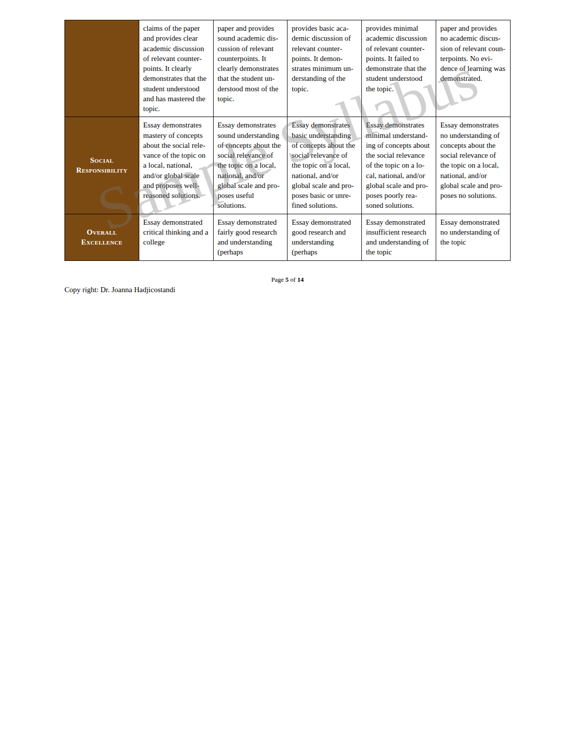Sample Syllabus
| | claims of the paper and provides clear academic discussion of relevant counterpoints. It clearly demonstrates that the student understood and has mastered the topic. | paper and provides sound academic discussion of relevant counterpoints. It clearly demonstrates that the student understood most of the topic. | provides basic academic discussion of relevant counterpoints. It demonstrates minimum understanding of the topic. | provides minimal academic discussion of relevant counterpoints. It failed to demonstrate that the student understood the topic. | paper and provides no academic discussion of relevant counterpoints. No evidence of learning was demonstrated. |
| Social Responsibility | Essay demonstrates mastery of concepts about the social relevance of the topic on a local, national, and/or global scale and proposes well-reasoned solutions. | Essay demonstrates sound understanding of concepts about the social relevance of the topic on a local, national, and/or global scale and proposes useful solutions. | Essay demonstrates basic understanding of concepts about the social relevance of the topic on a local, national, and/or global scale and proposes basic or unrefined solutions. | Essay demonstrates minimal understanding of concepts about the social relevance of the topic on a local, national, and/or global scale and proposes poorly reasoned solutions. | Essay demonstrates no understanding of concepts about the social relevance of the topic on a local, national, and/or global scale and proposes no solutions. |
| Overall Excellence | Essay demonstrated critical thinking and a college | Essay demonstrated fairly good research and understanding (perhaps | Essay demonstrated good research and understanding (perhaps | Essay demonstrated insufficient research and understanding of the topic | Essay demonstrated no understanding of the topic |
Page 5 of 14
Copy right: Dr. Joanna Hadjicostandi